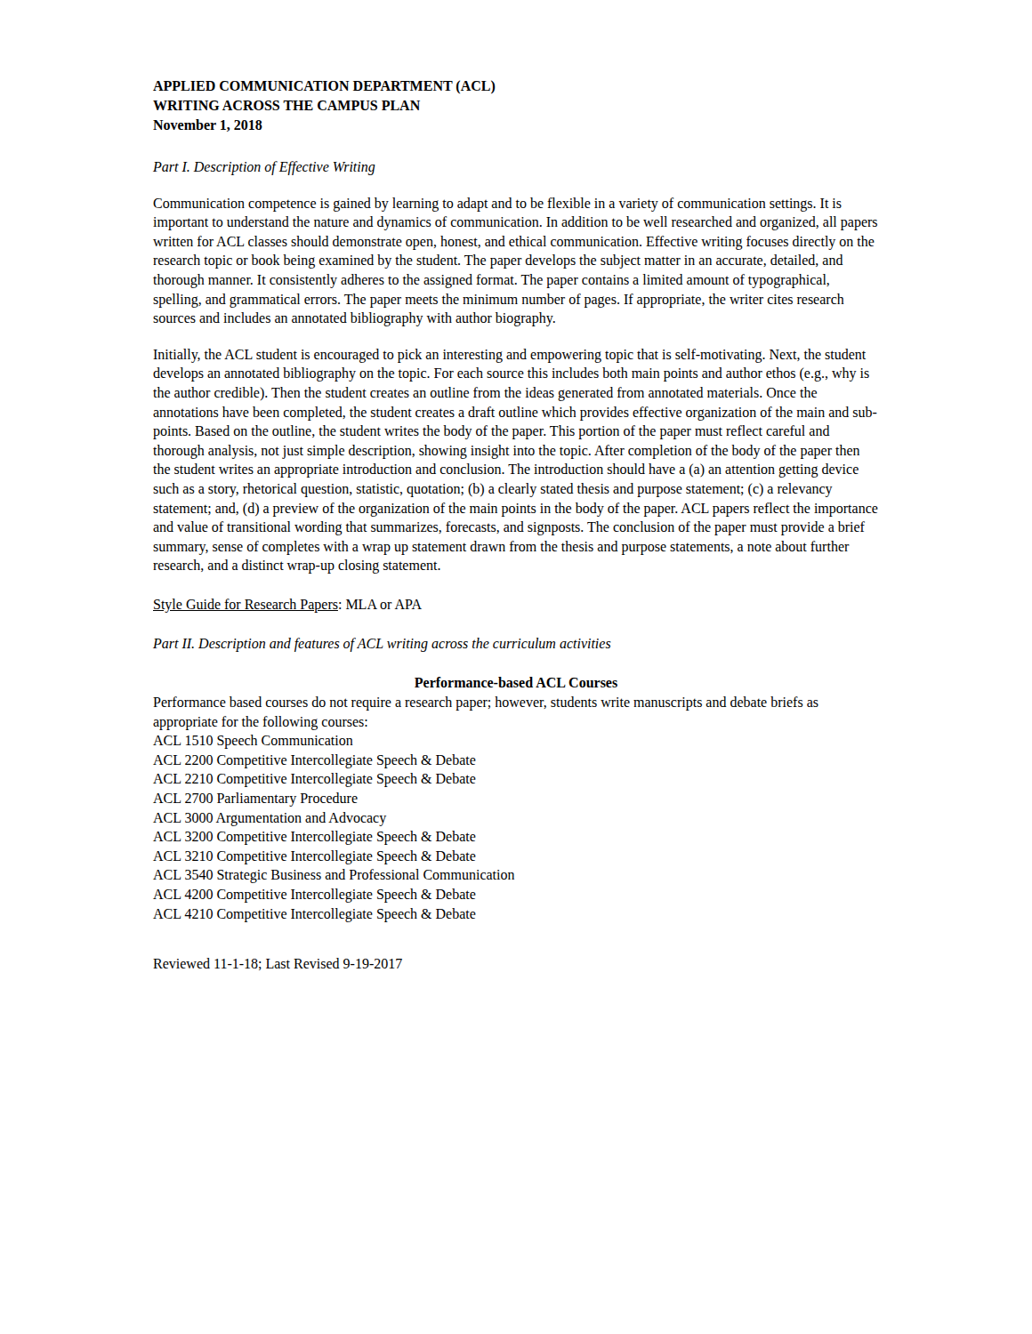APPLIED COMMUNICATION DEPARTMENT (ACL)
WRITING ACROSS THE CAMPUS PLAN
November 1, 2018
Part I. Description of Effective Writing
Communication competence is gained by learning to adapt and to be flexible in a variety of communication settings. It is important to understand the nature and dynamics of communication. In addition to be well researched and organized, all papers written for ACL classes should demonstrate open, honest, and ethical communication. Effective writing focuses directly on the research topic or book being examined by the student. The paper develops the subject matter in an accurate, detailed, and thorough manner. It consistently adheres to the assigned format. The paper contains a limited amount of typographical, spelling, and grammatical errors. The paper meets the minimum number of pages. If appropriate, the writer cites research sources and includes an annotated bibliography with author biography.
Initially, the ACL student is encouraged to pick an interesting and empowering topic that is self-motivating. Next, the student develops an annotated bibliography on the topic. For each source this includes both main points and author ethos (e.g., why is the author credible). Then the student creates an outline from the ideas generated from annotated materials. Once the annotations have been completed, the student creates a draft outline which provides effective organization of the main and sub-points. Based on the outline, the student writes the body of the paper. This portion of the paper must reflect careful and thorough analysis, not just simple description, showing insight into the topic. After completion of the body of the paper then the student writes an appropriate introduction and conclusion. The introduction should have a (a) an attention getting device such as a story, rhetorical question, statistic, quotation; (b) a clearly stated thesis and purpose statement; (c) a relevancy statement; and, (d) a preview of the organization of the main points in the body of the paper. ACL papers reflect the importance and value of transitional wording that summarizes, forecasts, and signposts. The conclusion of the paper must provide a brief summary, sense of completes with a wrap up statement drawn from the thesis and purpose statements, a note about further research, and a distinct wrap-up closing statement.
Style Guide for Research Papers: MLA or APA
Part II. Description and features of ACL writing across the curriculum activities
Performance-based ACL Courses
Performance based courses do not require a research paper; however, students write manuscripts and debate briefs as appropriate for the following courses:
ACL 1510 Speech Communication
ACL 2200 Competitive Intercollegiate Speech & Debate
ACL 2210 Competitive Intercollegiate Speech & Debate
ACL 2700 Parliamentary Procedure
ACL 3000 Argumentation and Advocacy
ACL 3200 Competitive Intercollegiate Speech & Debate
ACL 3210 Competitive Intercollegiate Speech & Debate
ACL 3540 Strategic Business and Professional Communication
ACL 4200 Competitive Intercollegiate Speech & Debate
ACL 4210 Competitive Intercollegiate Speech & Debate
Reviewed 11-1-18; Last Revised 9-19-2017